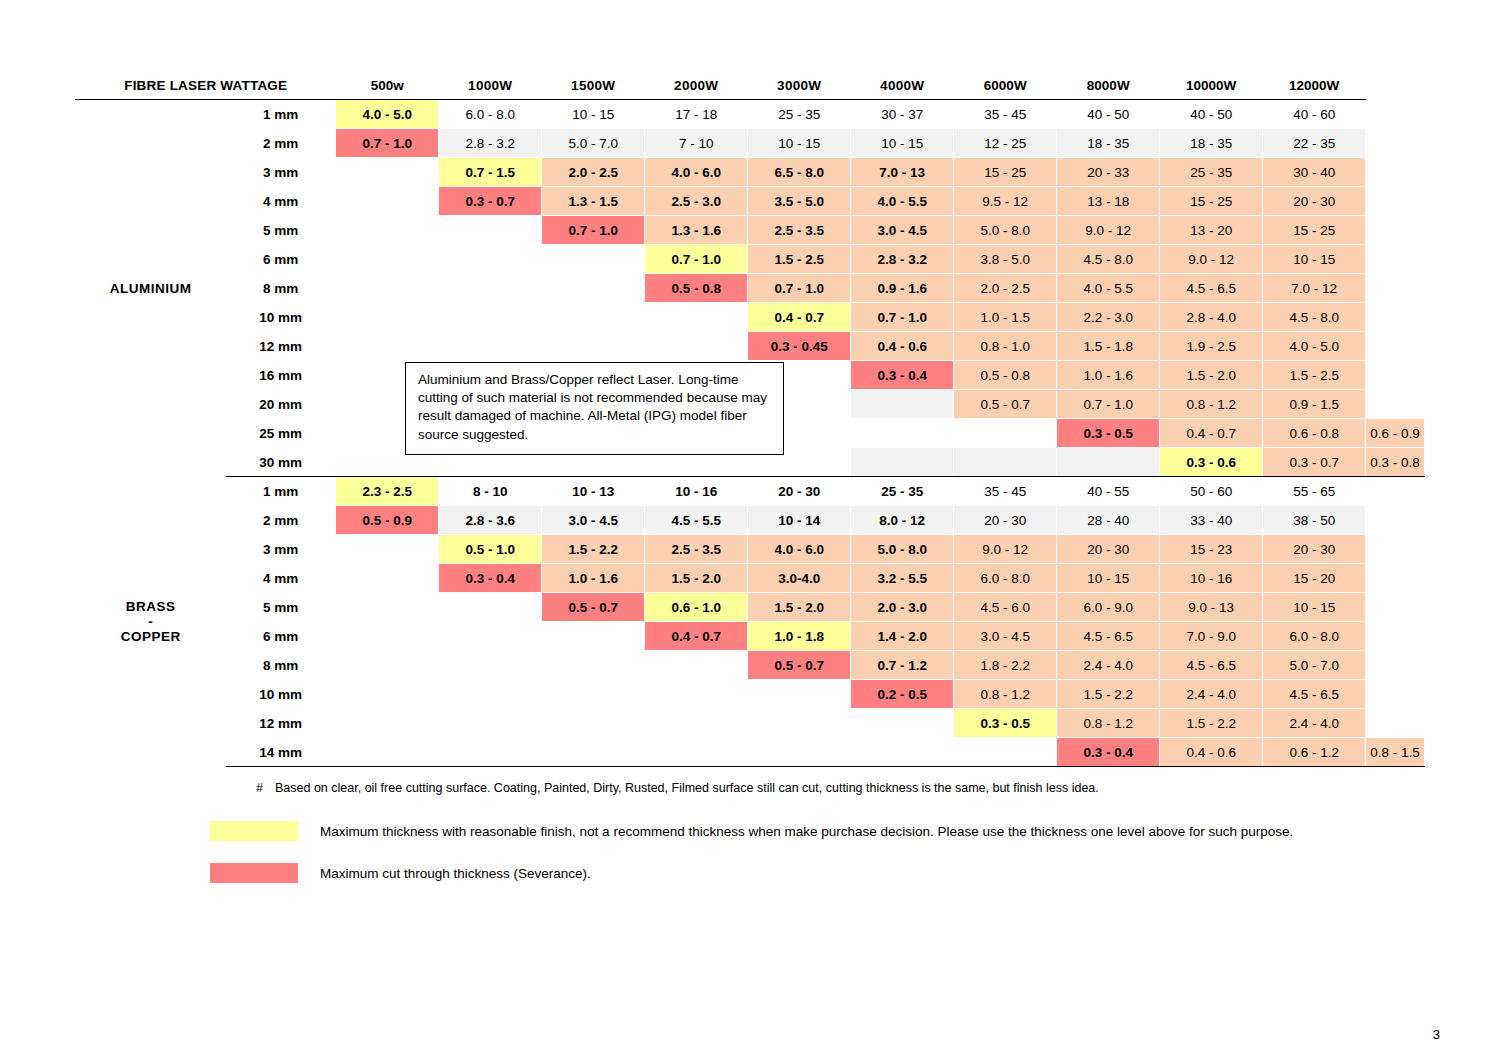| FIBRE LASER WATTAGE | 500w | 1000W | 1500W | 2000W | 3000W | 4000W | 6000W | 8000W | 10000W | 12000W |
| ALUMINIUM | 1 mm | 4.0 - 5.0 | 6.0 - 8.0 | 10 - 15 | 17 - 18 | 25 - 35 | 30 - 37 | 35 - 45 | 40 - 50 | 40 - 50 | 40 - 60 |
| 2 mm | 0.7 - 1.0 | 2.8 - 3.2 | 5.0 - 7.0 | 7 - 10 | 10 - 15 | 10 - 15 | 12 - 25 | 18 - 35 | 18 - 35 | 22 - 35 |
| 3 mm | | 0.7 - 1.5 | 2.0 - 2.5 | 4.0 - 6.0 | 6.5 - 8.0 | 7.0 - 13 | 15 - 25 | 20 - 33 | 25 - 35 | 30 - 40 |
| 4 mm | | 0.3 - 0.7 | 1.3 - 1.5 | 2.5 - 3.0 | 3.5 - 5.0 | 4.0 - 5.5 | 9.5 - 12 | 13 - 18 | 15 - 25 | 20 - 30 |
| 5 mm | | | 0.7 - 1.0 | 1.3 - 1.6 | 2.5 - 3.5 | 3.0 - 4.5 | 5.0 - 8.0 | 9.0 - 12 | 13 - 20 | 15 - 25 |
| 6 mm | | | | 0.7 - 1.0 | 1.5 - 2.5 | 2.8 - 3.2 | 3.8 - 5.0 | 4.5 - 8.0 | 9.0 - 12 | 10 - 15 |
| 8 mm | | | | 0.5 - 0.8 | 0.7 - 1.0 | 0.9 - 1.6 | 2.0 - 2.5 | 4.0 - 5.5 | 4.5 - 6.5 | 7.0 - 12 |
| 10 mm | | | | | 0.4 - 0.7 | 0.7 - 1.0 | 1.0 - 1.5 | 2.2 - 3.0 | 2.8 - 4.0 | 4.5 - 8.0 |
| 12 mm | | | | | 0.3 - 0.45 | 0.4 - 0.6 | 0.8 - 1.0 | 1.5 - 1.8 | 1.9 - 2.5 | 4.0 - 5.0 |
| 16 mm | | | | | | 0.3 - 0.4 | 0.5 - 0.8 | 1.0 - 1.6 | 1.5 - 2.0 | 1.5 - 2.5 |
| 20 mm | | | | | | | 0.5 - 0.7 | 0.7 - 1.0 | 0.8 - 1.2 | 0.9 - 1.5 |
| 25 mm | | | | | | | | 0.3 - 0.5 | 0.4 - 0.7 | 0.6 - 0.8 | 0.6 - 0.9 |
| 30 mm | | | | | | | | | 0.3 - 0.6 | 0.3 - 0.7 | 0.3 - 0.8 |
| BRASS - COPPER | 1 mm | 2.3 - 2.5 | 8 - 10 | 10 - 13 | 10 - 16 | 20 - 30 | 25 - 35 | 35 - 45 | 40 - 55 | 50 - 60 | 55 - 65 |
| 2 mm | 0.5 - 0.9 | 2.8 - 3.6 | 3.0 - 4.5 | 4.5 - 5.5 | 10 - 14 | 8.0 - 12 | 20 - 30 | 28 - 40 | 33 - 40 | 38 - 50 |
| 3 mm | | 0.5 - 1.0 | 1.5 - 2.2 | 2.5 - 3.5 | 4.0 - 6.0 | 5.0 - 8.0 | 9.0 - 12 | 20 - 30 | 15 - 23 | 20 - 30 |
| 4 mm | | 0.3 - 0.4 | 1.0 - 1.6 | 1.5 - 2.0 | 3.0-4.0 | 3.2 - 5.5 | 6.0 - 8.0 | 10 - 15 | 10 - 16 | 15 - 20 |
| 5 mm | | | 0.5 - 0.7 | 0.6 - 1.0 | 1.5 - 2.0 | 2.0 - 3.0 | 4.5 - 6.0 | 6.0 - 9.0 | 9.0 - 13 | 10 - 15 |
| 6 mm | | | | 0.4 - 0.7 | 1.0 - 1.8 | 1.4 - 2.0 | 3.0 - 4.5 | 4.5 - 6.5 | 7.0 - 9.0 | 6.0 - 8.0 |
| 8 mm | | | | | 0.5 - 0.7 | 0.7 - 1.2 | 1.8 - 2.2 | 2.4 - 4.0 | 4.5 - 6.5 | 5.0 - 7.0 |
| 10 mm | | | | | | 0.2 - 0.5 | 0.8 - 1.2 | 1.5 - 2.2 | 2.4 - 4.0 | 4.5 - 6.5 |
| 12 mm | | | | | | | 0.3 - 0.5 | 0.8 - 1.2 | 1.5 - 2.2 | 2.4 - 4.0 |
| 14 mm | | | | | | | | 0.3 - 0.4 | 0.4 - 0.6 | 0.6 - 1.2 | 0.8 - 1.5 |
Aluminium and Brass/Copper reflect Laser. Long-time cutting of such material is not recommended because may result damaged of machine. All-Metal (IPG) model fiber source suggested.
# Based on clear, oil free cutting surface. Coating, Painted, Dirty, Rusted, Filmed surface still can cut, cutting thickness is the same, but finish less idea.
Maximum thickness with reasonable finish, not a recommend thickness when make purchase decision. Please use the thickness one level above for such purpose.
Maximum cut through thickness (Severance).
3